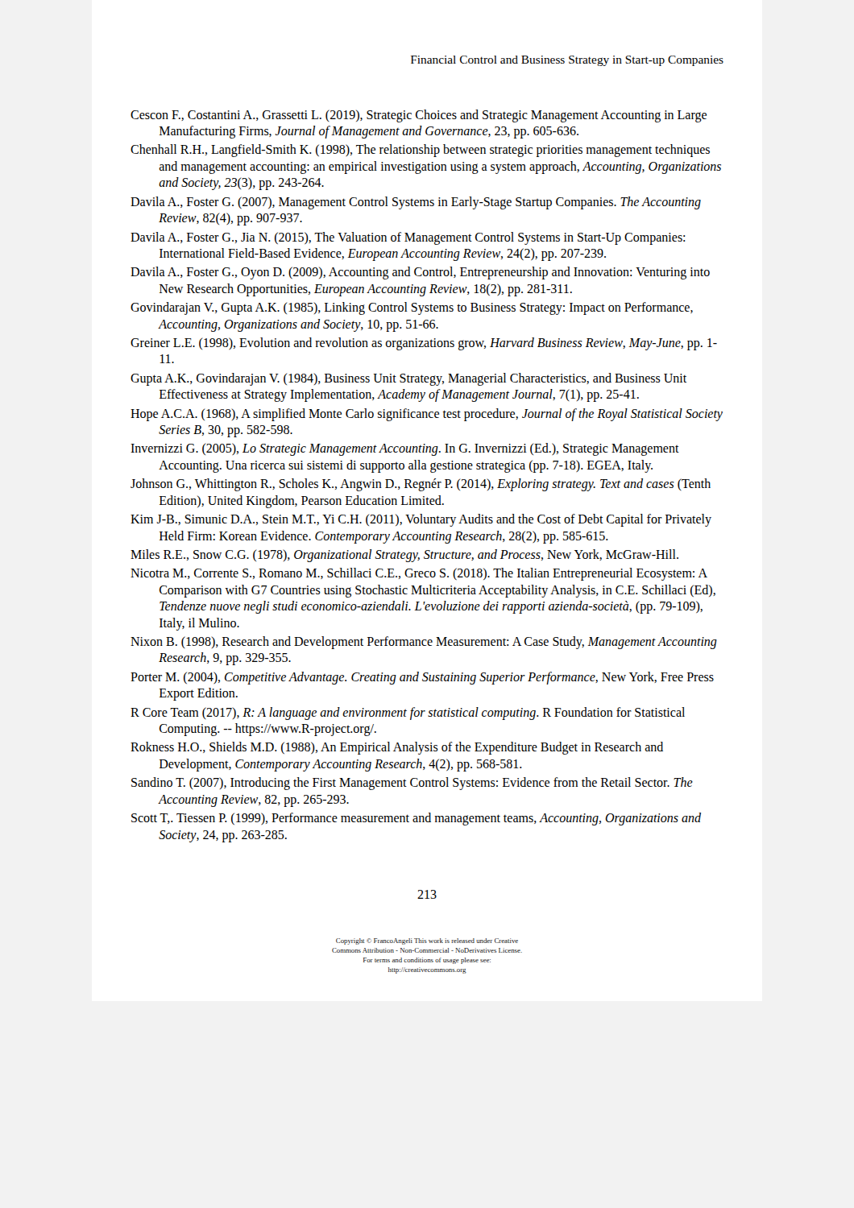Financial Control and Business Strategy in Start-up Companies
Cescon F., Costantini A., Grassetti L. (2019), Strategic Choices and Strategic Management Accounting in Large Manufacturing Firms, Journal of Management and Governance, 23, pp. 605-636.
Chenhall R.H., Langfield-Smith K. (1998), The relationship between strategic priorities management techniques and management accounting: an empirical investigation using a system approach, Accounting, Organizations and Society, 23(3), pp. 243-264.
Davila A., Foster G. (2007), Management Control Systems in Early-Stage Startup Companies. The Accounting Review, 82(4), pp. 907-937.
Davila A., Foster G., Jia N. (2015), The Valuation of Management Control Systems in Start-Up Companies: International Field-Based Evidence, European Accounting Review, 24(2), pp. 207-239.
Davila A., Foster G., Oyon D. (2009), Accounting and Control, Entrepreneurship and Innovation: Venturing into New Research Opportunities, European Accounting Review, 18(2), pp. 281-311.
Govindarajan V., Gupta A.K. (1985), Linking Control Systems to Business Strategy: Impact on Performance, Accounting, Organizations and Society, 10, pp. 51-66.
Greiner L.E. (1998), Evolution and revolution as organizations grow, Harvard Business Review, May-June, pp. 1-11.
Gupta A.K., Govindarajan V. (1984), Business Unit Strategy, Managerial Characteristics, and Business Unit Effectiveness at Strategy Implementation, Academy of Management Journal, 7(1), pp. 25-41.
Hope A.C.A. (1968), A simplified Monte Carlo significance test procedure, Journal of the Royal Statistical Society Series B, 30, pp. 582-598.
Invernizzi G. (2005), Lo Strategic Management Accounting. In G. Invernizzi (Ed.), Strategic Management Accounting. Una ricerca sui sistemi di supporto alla gestione strategica (pp. 7-18). EGEA, Italy.
Johnson G., Whittington R., Scholes K., Angwin D., Regnér P. (2014), Exploring strategy. Text and cases (Tenth Edition), United Kingdom, Pearson Education Limited.
Kim J-B., Simunic D.A., Stein M.T., Yi C.H. (2011), Voluntary Audits and the Cost of Debt Capital for Privately Held Firm: Korean Evidence. Contemporary Accounting Research, 28(2), pp. 585-615.
Miles R.E., Snow C.G. (1978), Organizational Strategy, Structure, and Process, New York, McGraw-Hill.
Nicotra M., Corrente S., Romano M., Schillaci C.E., Greco S. (2018). The Italian Entrepreneurial Ecosystem: A Comparison with G7 Countries using Stochastic Multicriteria Acceptability Analysis, in C.E. Schillaci (Ed), Tendenze nuove negli studi economico-aziendali. L'evoluzione dei rapporti azienda-società, (pp. 79-109), Italy, il Mulino.
Nixon B. (1998), Research and Development Performance Measurement: A Case Study, Management Accounting Research, 9, pp. 329-355.
Porter M. (2004), Competitive Advantage. Creating and Sustaining Superior Performance, New York, Free Press Export Edition.
R Core Team (2017), R: A language and environment for statistical computing. R Foundation for Statistical Computing. -- https://www.R-project.org/.
Rokness H.O., Shields M.D. (1988), An Empirical Analysis of the Expenditure Budget in Research and Development, Contemporary Accounting Research, 4(2), pp. 568-581.
Sandino T. (2007), Introducing the First Management Control Systems: Evidence from the Retail Sector. The Accounting Review, 82, pp. 265-293.
Scott T,. Tiessen P. (1999), Performance measurement and management teams, Accounting, Organizations and Society, 24, pp. 263-285.
213
Copyright © FrancoAngeli This work is released under Creative
Commons Attribution - Non-Commercial - NoDerivatives License.
For terms and conditions of usage please see:
http://creativecommons.org